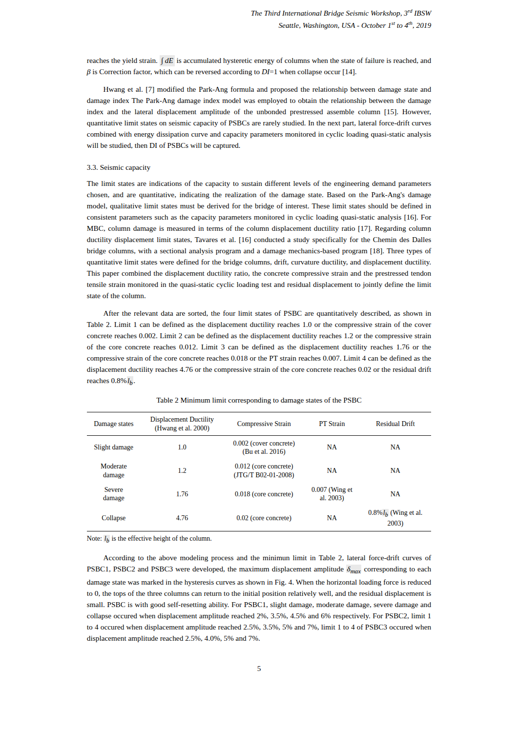The Third International Bridge Seismic Workshop, 3rd IBSW Seattle, Washington, USA - October 1st to 4th, 2019
reaches the yield strain. ∫ dE is accumulated hysteretic energy of columns when the state of failure is reached, and β is Correction factor, which can be reversed according to DI=1 when collapse occur [14].
Hwang et al. [7] modified the Park-Ang formula and proposed the relationship between damage state and damage index The Park-Ang damage index model was employed to obtain the relationship between the damage index and the lateral displacement amplitude of the unbonded prestressed assemble column [15]. However, quantitative limit states on seismic capacity of PSBCs are rarely studied. In the next part, lateral force-drift curves combined with energy dissipation curve and capacity parameters monitored in cyclic loading quasi-static analysis will be studied, then DI of PSBCs will be captured.
3.3. Seismic capacity
The limit states are indications of the capacity to sustain different levels of the engineering demand parameters chosen, and are quantitative, indicating the realization of the damage state. Based on the Park-Ang's damage model, qualitative limit states must be derived for the bridge of interest. These limit states should be defined in consistent parameters such as the capacity parameters monitored in cyclic loading quasi-static analysis [16]. For MBC, column damage is measured in terms of the column displacement ductility ratio [17]. Regarding column ductility displacement limit states, Tavares et al. [16] conducted a study specifically for the Chemin des Dalles bridge columns, with a sectional analysis program and a damage mechanics-based program [18]. Three types of quantitative limit states were defined for the bridge columns, drift, curvature ductility, and displacement ductility. This paper combined the displacement ductility ratio, the concrete compressive strain and the prestressed tendon tensile strain monitored in the quasi-static cyclic loading test and residual displacement to jointly define the limit state of the column.
After the relevant data are sorted, the four limit states of PSBC are quantitatively described, as shown in Table 2. Limit 1 can be defined as the displacement ductility reaches 1.0 or the compressive strain of the cover concrete reaches 0.002. Limit 2 can be defined as the displacement ductility reaches 1.2 or the compressive strain of the core concrete reaches 0.012. Limit 3 can be defined as the displacement ductility reaches 1.76 or the compressive strain of the core concrete reaches 0.018 or the PT strain reaches 0.007. Limit 4 can be defined as the displacement ductility reaches 4.76 or the compressive strain of the core concrete reaches 0.02 or the residual drift reaches 0.8%lb.
Table 2 Minimum limit corresponding to damage states of the PSBC
| Damage states | Displacement Ductility (Hwang et al. 2000) | Compressive Strain | PT Strain | Residual Drift |
| --- | --- | --- | --- | --- |
| Slight damage | 1.0 | 0.002 (cover concrete) (Bu et al. 2016) | NA | NA |
| Moderate damage | 1.2 | 0.012 (core concrete) (JTG/T B02-01-2008) | NA | NA |
| Severe damage | 1.76 | 0.018 (core concrete) | 0.007 (Wing et al. 2003) | NA |
| Collapse | 4.76 | 0.02 (core concrete) | NA | 0.8% l b (Wing et al. 2003) |
Note: lb is the effective height of the column.
According to the above modeling process and the minimun limit in Table 2, lateral force-drift curves of PSBC1, PSBC2 and PSBC3 were developed, the maximum displacement amplitude δmax corresponding to each damage state was marked in the hysteresis curves as shown in Fig. 4. When the horizontal loading force is reduced to 0, the tops of the three columns can return to the initial position relatively well, and the residual displacement is small. PSBC is with good self-resetting ability. For PSBC1, slight damage, moderate damage, severe damage and collapse occured when displacement amplitude reached 2%, 3.5%, 4.5% and 6% respectively. For PSBC2, limit 1 to 4 occured when displacement amplitude reached 2.5%, 3.5%, 5% and 7%, limit 1 to 4 of PSBC3 occured when displacement amplitude reached 2.5%, 4.0%, 5% and 7%.
5